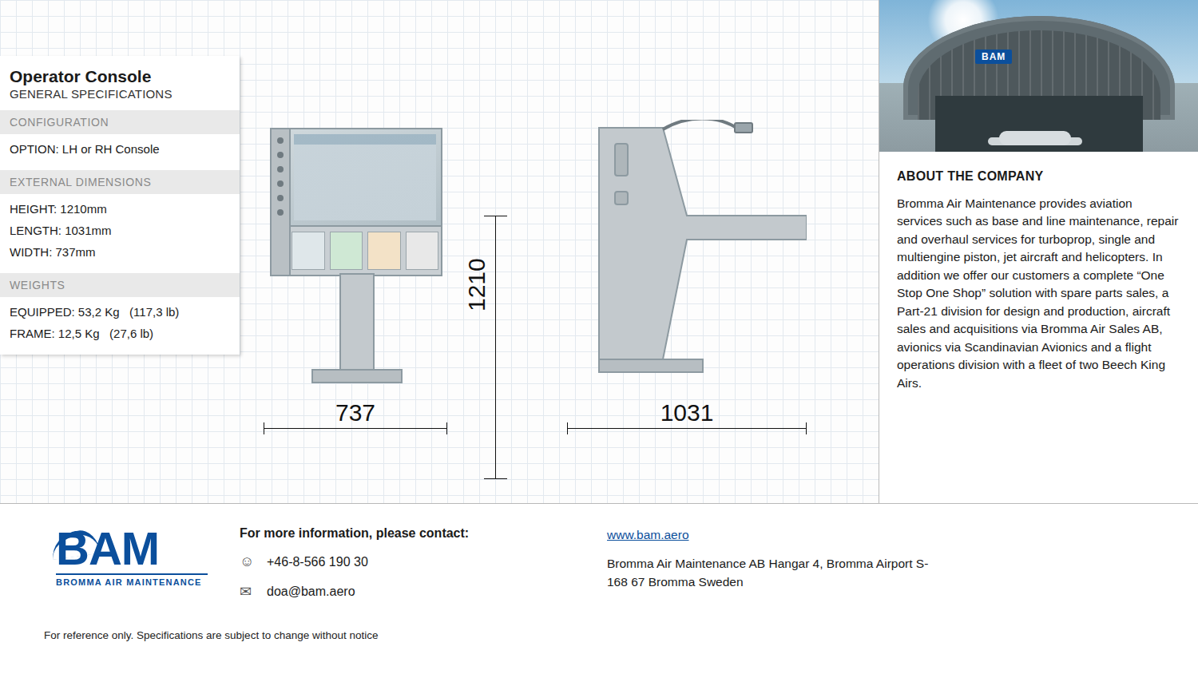Operator Console
GENERAL SPECIFICATIONS
CONFIGURATION
OPTION: LH or RH Console
EXTERNAL DIMENSIONS
HEIGHT: 1210mm
LENGTH: 1031mm
WIDTH: 737mm
WEIGHTS
EQUIPPED: 53,2 Kg (117,3 lb)
FRAME: 12,5 Kg (27,6 lb)
1210
737
1031
BAM
ABOUT THE COMPANY
Bromma Air Maintenance provides aviation services such as base and line maintenance, repair and overhaul services for turboprop, single and multiengine piston, jet aircraft and helicopters. In addition we offer our customers a complete “One Stop One Shop” solution with spare parts sales, a Part-21 division for design and production, aircraft sales and acquisitions via Bromma Air Sales AB, avionics via Scandinavian Avionics and a flight operations division with a fleet of two Beech King Airs.
BAM
BROMMA AIR MAINTENANCE
For more information, please contact:
☺ +46-8-566 190 30
✉ doa@bam.aero
www.bam.aero
Bromma Air Maintenance AB Hangar 4, Bromma Airport S-168 67 Bromma Sweden
For reference only. Specifications are subject to change without notice